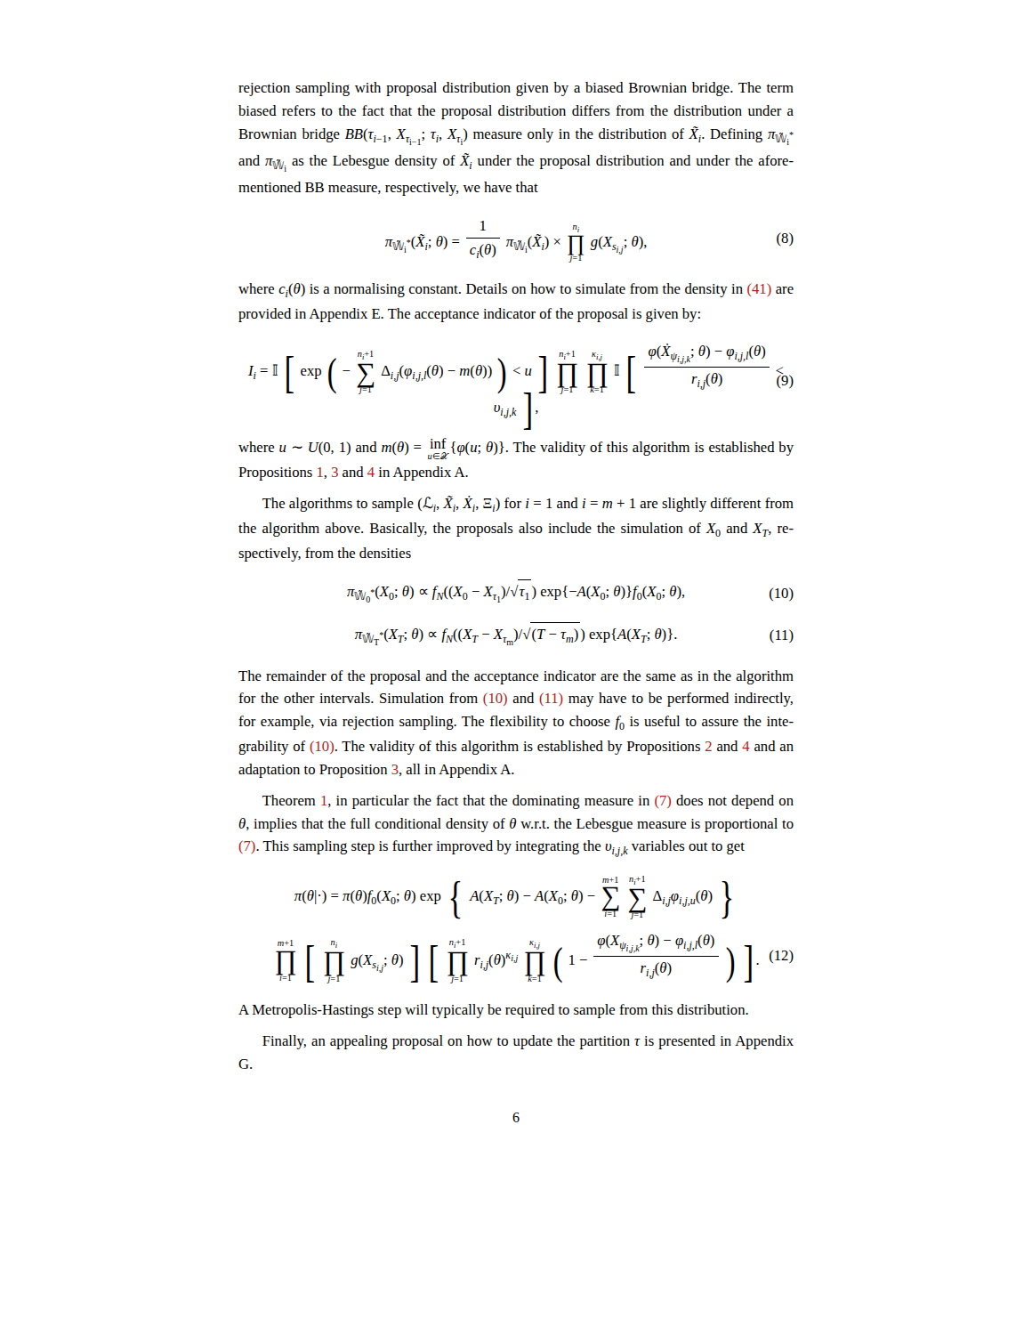rejection sampling with proposal distribution given by a biased Brownian bridge. The term biased refers to the fact that the proposal distribution differs from the distribution under a Brownian bridge BB(τi−1, Xτi−1; τi, Xτi) measure only in the distribution of X̃i. Defining π𝕎̃i* and π𝕎̃i as the Lebesgue density of X̃i under the proposal distribution and under the aforementioned BB measure, respectively, we have that
π𝕎̃i*(X̃i; θ) = 1 ci(θ) π𝕎̃i(X̃i) × ni∏j=1 g(Xsi,j; θ), (8)
where ci(θ) is a normalising constant. Details on how to simulate from the density in (41) are provided in Appendix E. The acceptance indicator of the proposal is given by:
Ii = 𝕀 [ exp ( − ni+1∑j=1 Δi,j(φi,j,l(θ) − m(θ)) ) < u ] ni+1∏j=1 κi,j∏k=1 𝕀 [ φ(Ẋψi,j,k; θ) − φi,j,l(θ) ri,j(θ) < υi,j,k ], (9)
where u ∼ U(0, 1) and m(θ) = inf u∈𝒳{φ(u; θ)}. The validity of this algorithm is established by Propositions 1, 3 and 4 in Appendix A.
The algorithms to sample (ℒi, X̃i, Ẋi, Ξi) for i = 1 and i = m + 1 are slightly different from the algorithm above. Basically, the proposals also include the simulation of X 0 and XT, respectively, from the densities
π𝕎̃0*(X 0; θ) ∝ fN((X 0 − Xτ1)/√τ 1) exp{−A(X 0; θ)}f 0(X 0; θ), (10)
π𝕎̃T*(XT; θ) ∝ fN((XT − Xτm)/√(T − τm)) exp{A(XT; θ)}. (11)
The remainder of the proposal and the acceptance indicator are the same as in the algorithm for the other intervals. Simulation from (10) and (11) may have to be performed indirectly, for example, via rejection sampling. The flexibility to choose f 0 is useful to assure the integrability of (10). The validity of this algorithm is established by Propositions 2 and 4 and an adaptation to Proposition 3, all in Appendix A.
Theorem 1, in particular the fact that the dominating measure in (7) does not depend on θ, implies that the full conditional density of θ w.r.t. the Lebesgue measure is proportional to (7). This sampling step is further improved by integrating the υi,j,k variables out to get
π(θ|·) = π(θ)f 0(X 0; θ) exp { A(XT; θ) − A(X 0; θ) − m+1∑i=1 ni+1∑j=1 Δi,j φi,j,u(θ) }
m+1∏i=1 [ ni∏j=1 g(Xsi,j; θ) ] [ ni+1∏j=1 ri,j(θ)κi,j κi,j∏k=1 ( 1 − φ(Xψi,j,k; θ) − φi,j,l(θ) ri,j(θ) ) ]. (12)
A Metropolis-Hastings step will typically be required to sample from this distribution.
Finally, an appealing proposal on how to update the partition τ is presented in Appendix G.
6